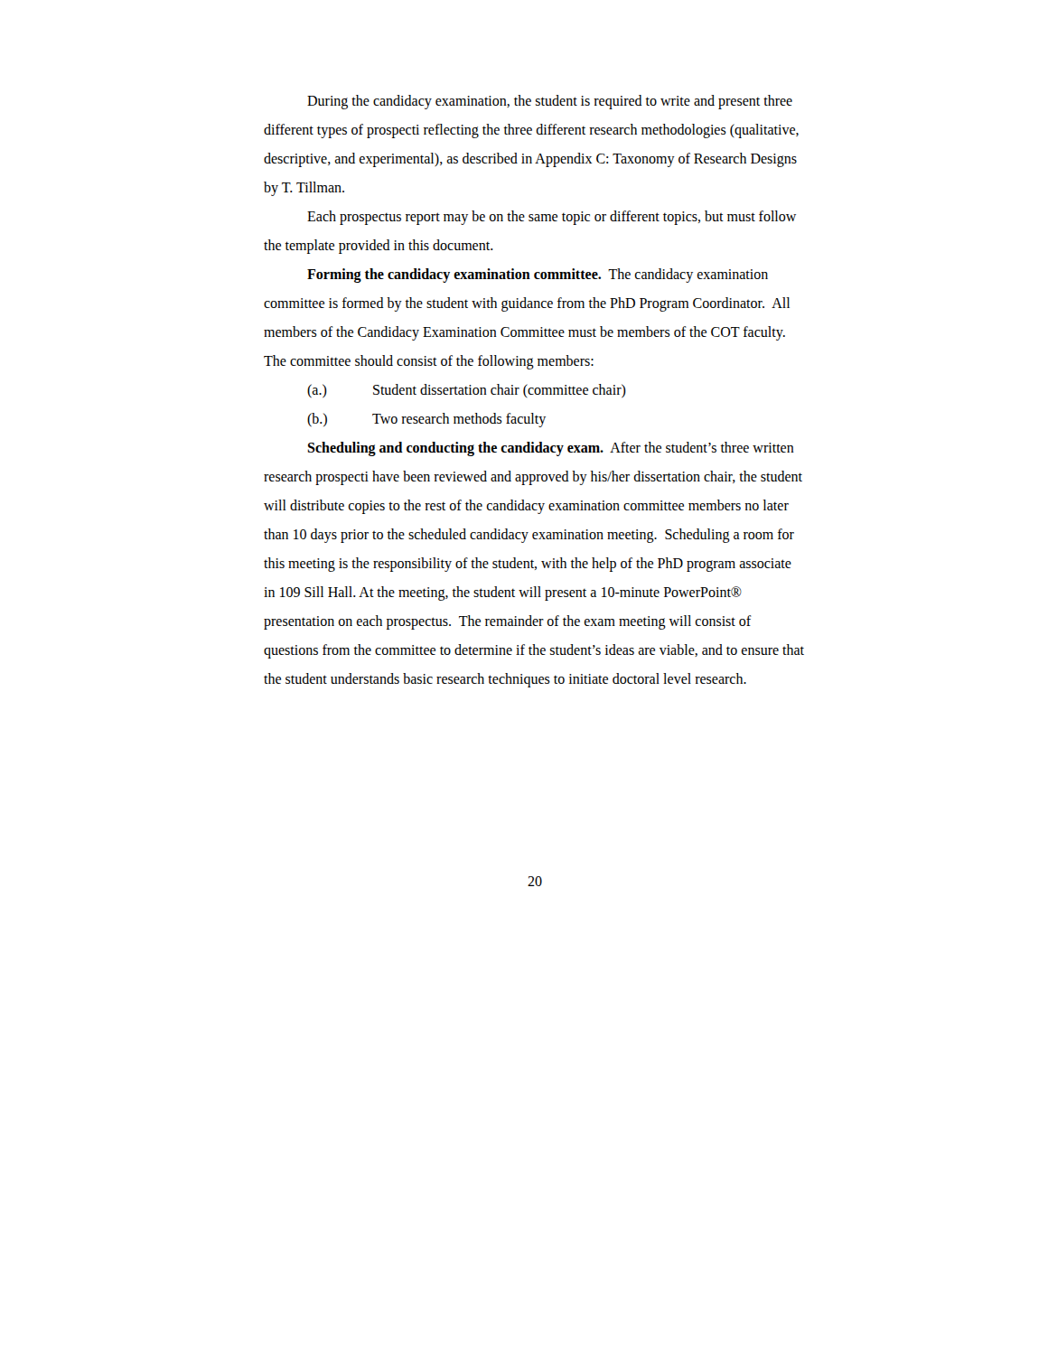During the candidacy examination, the student is required to write and present three different types of prospecti reflecting the three different research methodologies (qualitative, descriptive, and experimental), as described in Appendix C: Taxonomy of Research Designs by T. Tillman.
Each prospectus report may be on the same topic or different topics, but must follow the template provided in this document.
Forming the candidacy examination committee. The candidacy examination committee is formed by the student with guidance from the PhD Program Coordinator. All members of the Candidacy Examination Committee must be members of the COT faculty. The committee should consist of the following members:
(a.) Student dissertation chair (committee chair)
(b.) Two research methods faculty
Scheduling and conducting the candidacy exam. After the student’s three written research prospecti have been reviewed and approved by his/her dissertation chair, the student will distribute copies to the rest of the candidacy examination committee members no later than 10 days prior to the scheduled candidacy examination meeting. Scheduling a room for this meeting is the responsibility of the student, with the help of the PhD program associate in 109 Sill Hall. At the meeting, the student will present a 10-minute PowerPoint® presentation on each prospectus. The remainder of the exam meeting will consist of questions from the committee to determine if the student’s ideas are viable, and to ensure that the student understands basic research techniques to initiate doctoral level research.
20